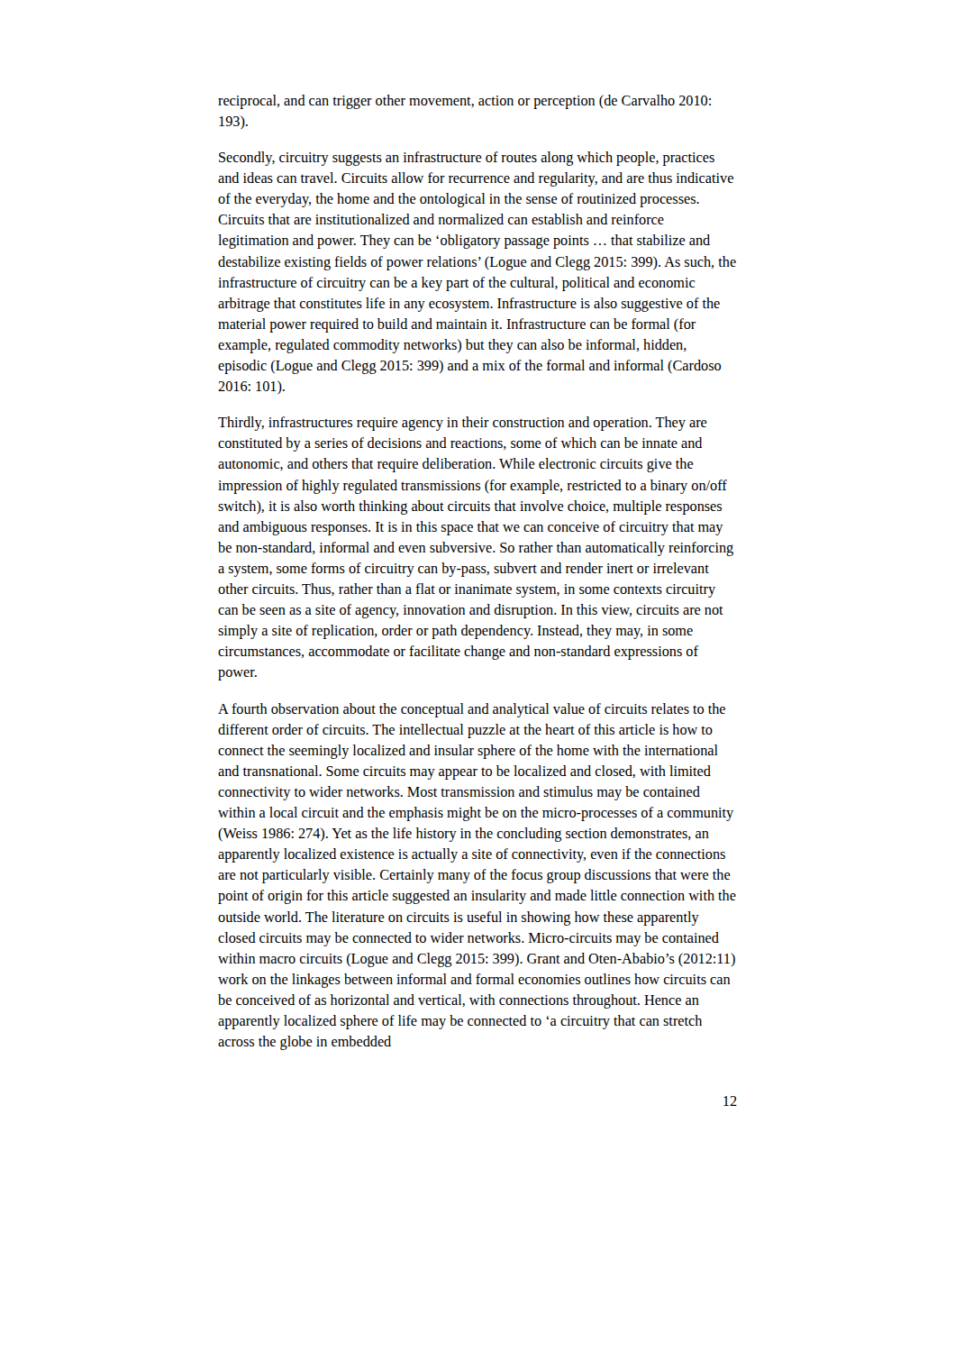reciprocal, and can trigger other movement, action or perception (de Carvalho 2010: 193).
Secondly, circuitry suggests an infrastructure of routes along which people, practices and ideas can travel. Circuits allow for recurrence and regularity, and are thus indicative of the everyday, the home and the ontological in the sense of routinized processes. Circuits that are institutionalized and normalized can establish and reinforce legitimation and power. They can be ‘obligatory passage points … that stabilize and destabilize existing fields of power relations’ (Logue and Clegg 2015: 399). As such, the infrastructure of circuitry can be a key part of the cultural, political and economic arbitrage that constitutes life in any ecosystem. Infrastructure is also suggestive of the material power required to build and maintain it. Infrastructure can be formal (for example, regulated commodity networks) but they can also be informal, hidden, episodic (Logue and Clegg 2015: 399) and a mix of the formal and informal (Cardoso 2016: 101).
Thirdly, infrastructures require agency in their construction and operation. They are constituted by a series of decisions and reactions, some of which can be innate and autonomic, and others that require deliberation. While electronic circuits give the impression of highly regulated transmissions (for example, restricted to a binary on/off switch), it is also worth thinking about circuits that involve choice, multiple responses and ambiguous responses. It is in this space that we can conceive of circuitry that may be non-standard, informal and even subversive. So rather than automatically reinforcing a system, some forms of circuitry can by-pass, subvert and render inert or irrelevant other circuits. Thus, rather than a flat or inanimate system, in some contexts circuitry can be seen as a site of agency, innovation and disruption. In this view, circuits are not simply a site of replication, order or path dependency. Instead, they may, in some circumstances, accommodate or facilitate change and non-standard expressions of power.
A fourth observation about the conceptual and analytical value of circuits relates to the different order of circuits. The intellectual puzzle at the heart of this article is how to connect the seemingly localized and insular sphere of the home with the international and transnational. Some circuits may appear to be localized and closed, with limited connectivity to wider networks. Most transmission and stimulus may be contained within a local circuit and the emphasis might be on the micro-processes of a community (Weiss 1986: 274). Yet as the life history in the concluding section demonstrates, an apparently localized existence is actually a site of connectivity, even if the connections are not particularly visible. Certainly many of the focus group discussions that were the point of origin for this article suggested an insularity and made little connection with the outside world. The literature on circuits is useful in showing how these apparently closed circuits may be connected to wider networks. Micro-circuits may be contained within macro circuits (Logue and Clegg 2015: 399). Grant and Oten-Ababio’s (2012:11) work on the linkages between informal and formal economies outlines how circuits can be conceived of as horizontal and vertical, with connections throughout. Hence an apparently localized sphere of life may be connected to ‘a circuitry that can stretch across the globe in embedded
12